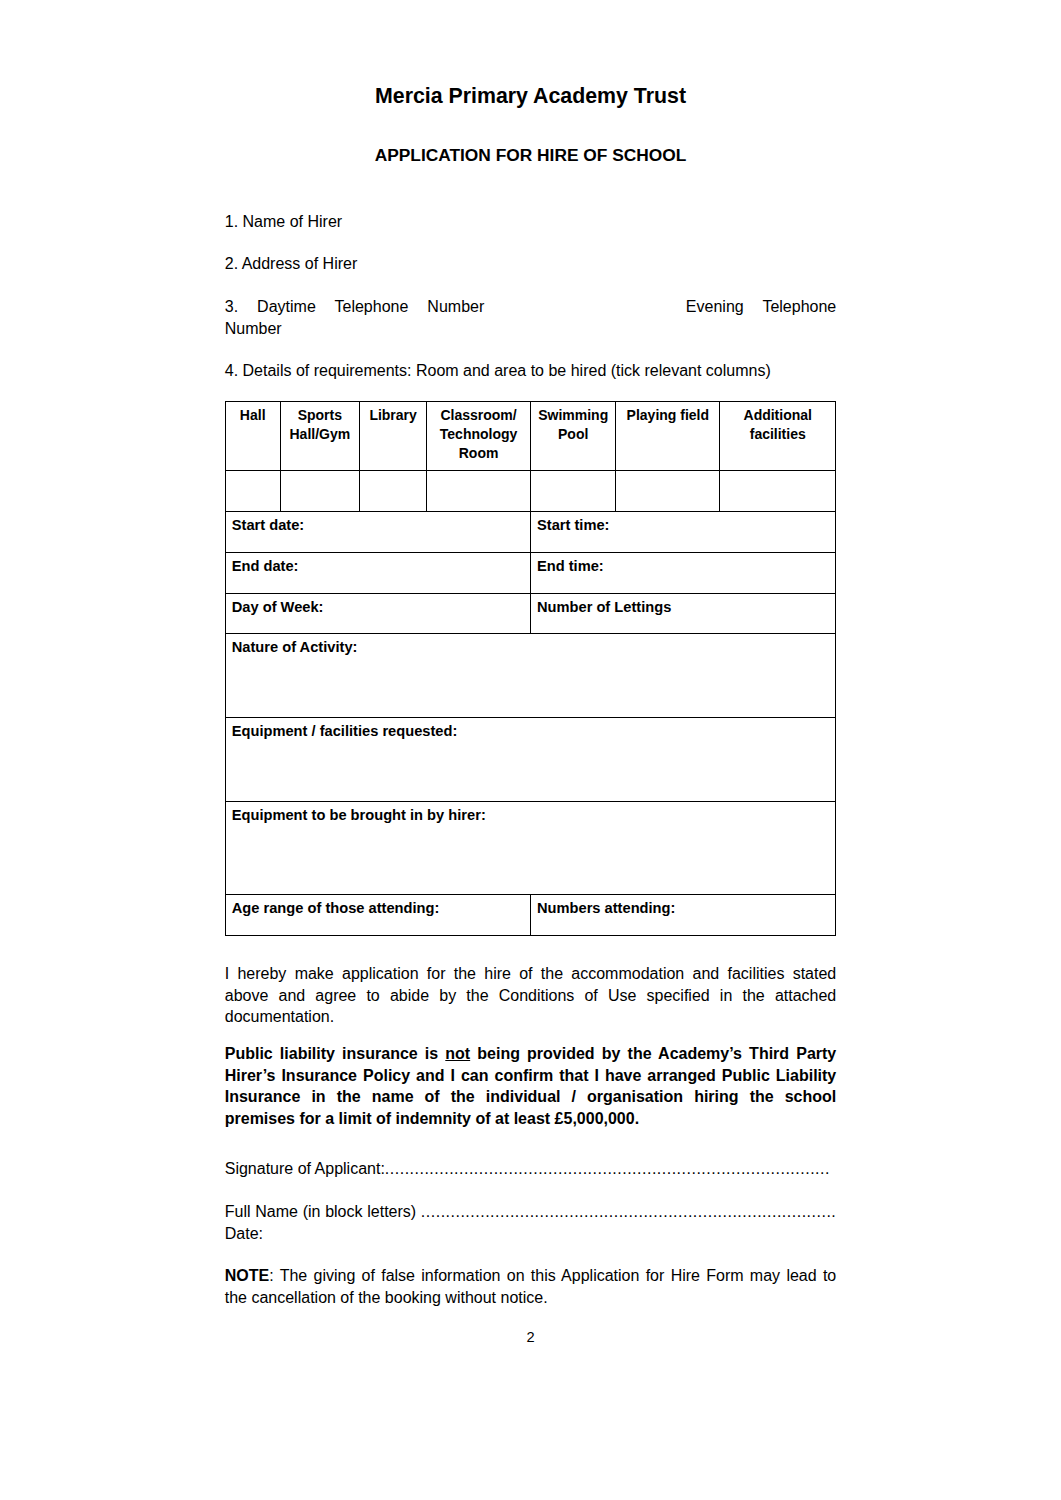Mercia Primary Academy Trust
APPLICATION FOR HIRE OF SCHOOL
1. Name of Hirer
2. Address of Hirer
3. Daytime Telephone Number Evening Telephone Number
4. Details of requirements: Room and area to be hired (tick relevant columns)
| Hall | Sports Hall/Gym | Library | Classroom/ Technology Room | Swimming Pool | Playing field | Additional facilities |
| --- | --- | --- | --- | --- | --- | --- |
| Start date: | Start time: |
| End date: | End time: |
| Day of Week: | Number of Lettings |
| Nature of Activity: |
| Equipment / facilities requested: |
| Equipment to be brought in by hirer: |
| Age range of those attending: | Numbers attending: |
I hereby make application for the hire of the accommodation and facilities stated above and agree to abide by the Conditions of Use specified in the attached documentation.
Public liability insurance is not being provided by the Academy’s Third Party Hirer’s Insurance Policy and I can confirm that I have arranged Public Liability Insurance in the name of the individual / organisation hiring the school premises for a limit of indemnity of at least £5,000,000.
Signature of Applicant:..........................................................................................
Full Name (in block letters) .................................................................................... Date:
NOTE: The giving of false information on this Application for Hire Form may lead to the cancellation of the booking without notice.
2